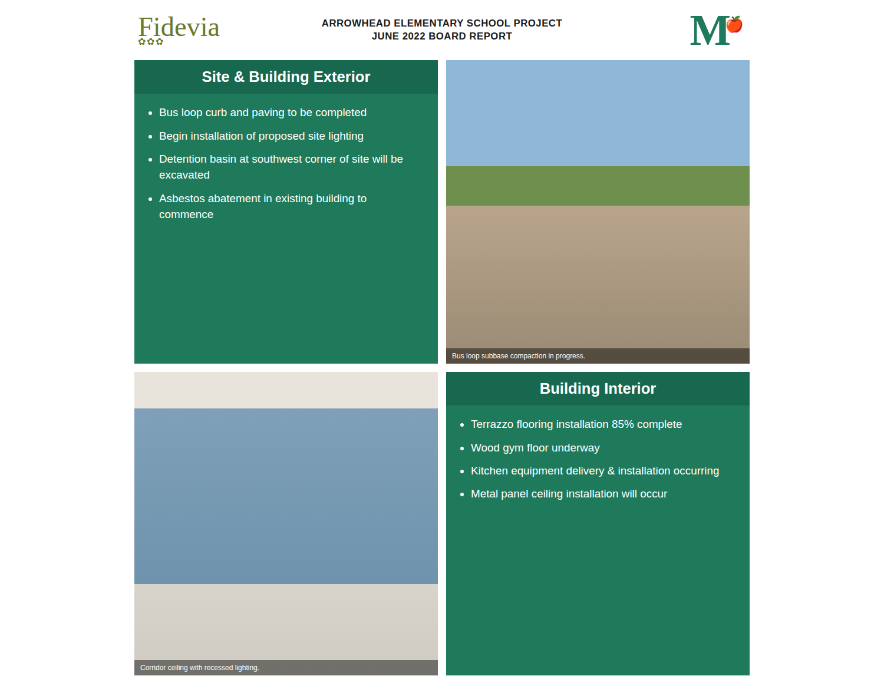Fidevia ✿✿✿
Arrowhead Elementary School Project
June 2022 Board Report
M🍎
Site & Building Exterior
Bus loop curb and paving to be completed
Begin installation of proposed site lighting
Detention basin at southwest corner of site will be excavated
Asbestos abatement in existing building to commence
Bus loop subbase compaction in progress.
Corridor ceiling with recessed lighting.
Building Interior
Terrazzo flooring installation 85% complete
Wood gym floor underway
Kitchen equipment delivery & installation occurring
Metal panel ceiling installation will occur